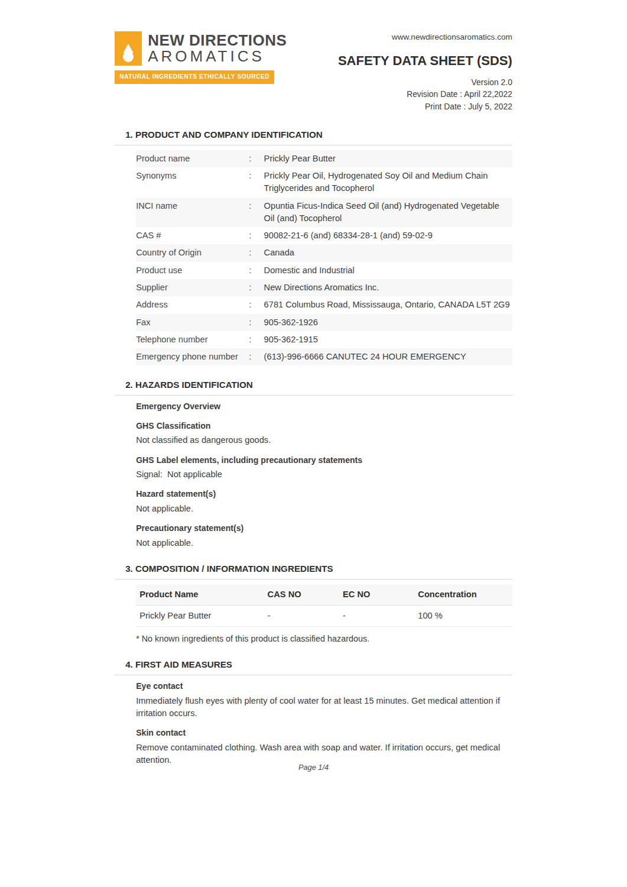NEW DIRECTIONS
AROMATICS
Natural Ingredients Ethically Sourced
www.newdirectionsaromatics.com
SAFETY DATA SHEET (SDS)
Version 2.0
Revision Date : April 22,2022
Print Date : July 5, 2022
1. PRODUCT AND COMPANY IDENTIFICATION
| Product name | : | Prickly Pear Butter |
| Synonyms | : | Prickly Pear Oil, Hydrogenated Soy Oil and Medium Chain Triglycerides and Tocopherol |
| INCI name | : | Opuntia Ficus-Indica Seed Oil (and) Hydrogenated Vegetable Oil (and) Tocopherol |
| CAS # | : | 90082-21-6 (and) 68334-28-1 (and) 59-02-9 |
| Country of Origin | : | Canada |
| Product use | : | Domestic and Industrial |
| Supplier | : | New Directions Aromatics Inc. |
| Address | : | 6781 Columbus Road, Mississauga, Ontario, CANADA L5T 2G9 |
| Fax | : | 905-362-1926 |
| Telephone number | : | 905-362-1915 |
| Emergency phone number | : | (613)-996-6666 CANUTEC 24 HOUR EMERGENCY |
2. HAZARDS IDENTIFICATION
Emergency Overview
GHS Classification
Not classified as dangerous goods.
GHS Label elements, including precautionary statements
Signal: Not applicable
Hazard statement(s)
Not applicable.
Precautionary statement(s)
Not applicable.
3. COMPOSITION / INFORMATION INGREDIENTS
| Product Name | CAS NO | EC NO | Concentration |
| --- | --- | --- | --- |
| Prickly Pear Butter | - | - | 100 % |
* No known ingredients of this product is classified hazardous.
4. FIRST AID MEASURES
Eye contact
Immediately flush eyes with plenty of cool water for at least 15 minutes. Get medical attention if irritation occurs.
Skin contact
Remove contaminated clothing. Wash area with soap and water. If irritation occurs, get medical attention.
Page 1/4